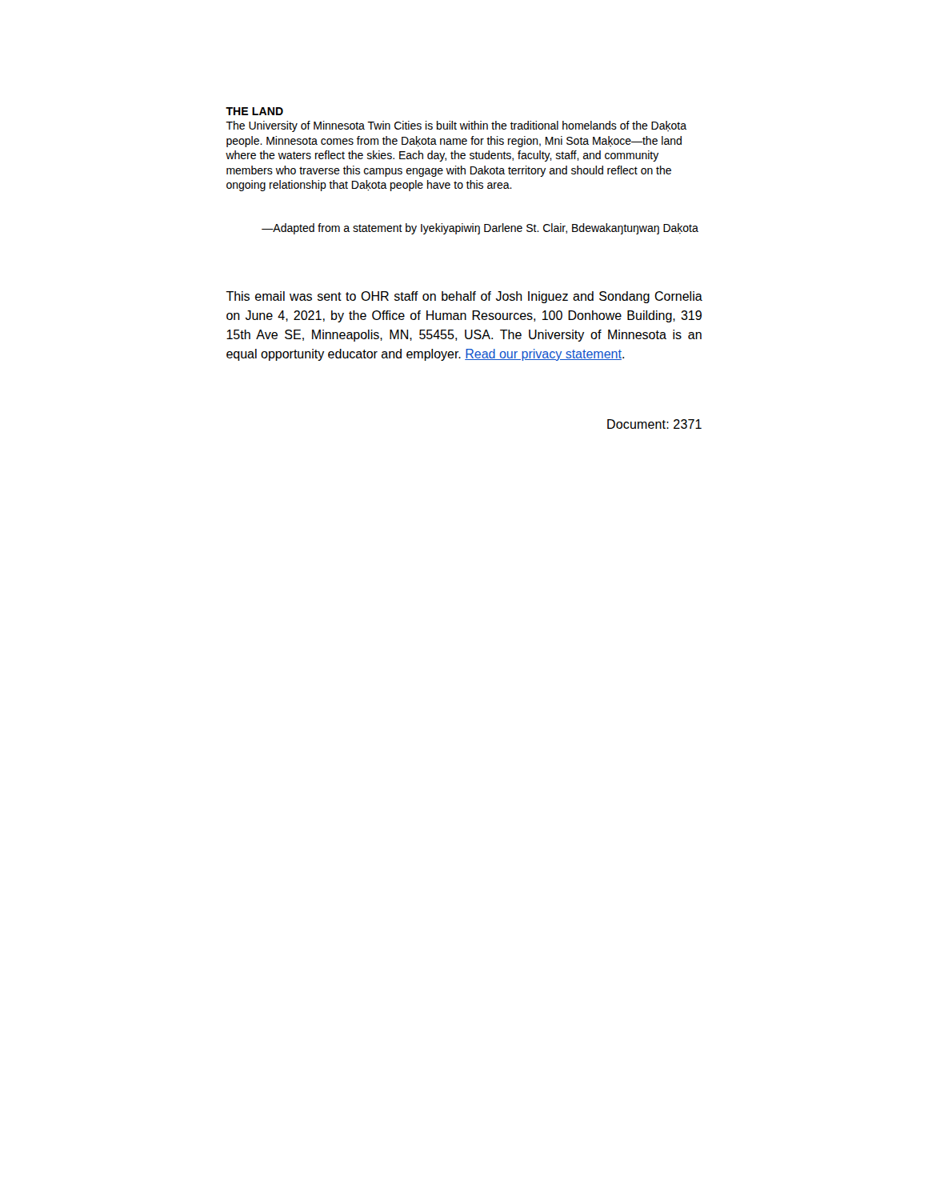THE LAND
The University of Minnesota Twin Cities is built within the traditional homelands of the Daḳota people. Minnesota comes from the Daḳota name for this region, Mni Sota Maḳoce—the land where the waters reflect the skies. Each day, the students, faculty, staff, and community members who traverse this campus engage with Dakota territory and should reflect on the ongoing relationship that Daḳota people have to this area.
—Adapted from a statement by Iyekiyapiwiŋ Darlene St. Clair, Bdewakaŋtuŋwaŋ Daḳota
This email was sent to OHR staff on behalf of Josh Iniguez and Sondang Cornelia on June 4, 2021, by the Office of Human Resources, 100 Donhowe Building, 319 15th Ave SE, Minneapolis, MN, 55455, USA. The University of Minnesota is an equal opportunity educator and employer. Read our privacy statement.
Document: 2371